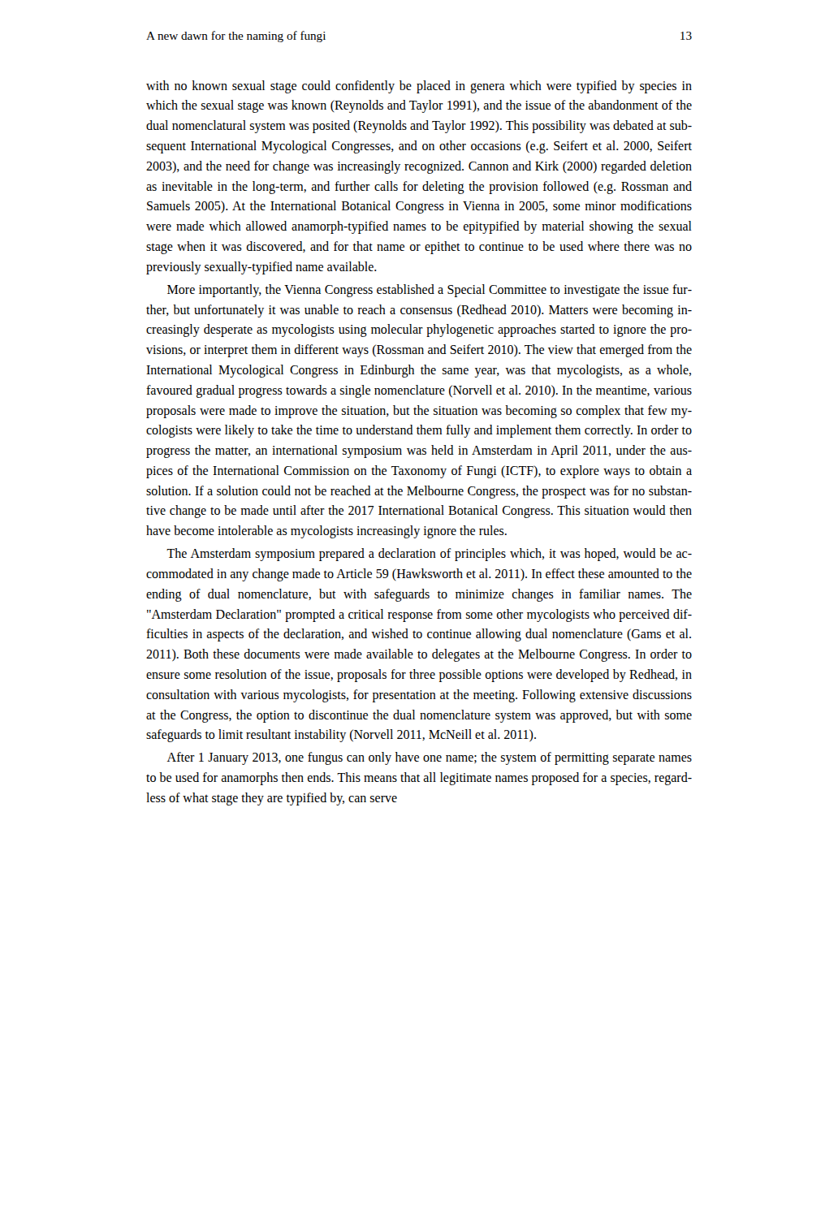A new dawn for the naming of fungi 13
with no known sexual stage could confidently be placed in genera which were typified by species in which the sexual stage was known (Reynolds and Taylor 1991), and the issue of the abandonment of the dual nomenclatural system was posited (Reynolds and Taylor 1992). This possibility was debated at subsequent International Mycological Congresses, and on other occasions (e.g. Seifert et al. 2000, Seifert 2003), and the need for change was increasingly recognized. Cannon and Kirk (2000) regarded deletion as inevitable in the long-term, and further calls for deleting the provision followed (e.g. Rossman and Samuels 2005). At the International Botanical Congress in Vienna in 2005, some minor modifications were made which allowed anamorph-typified names to be epitypified by material showing the sexual stage when it was discovered, and for that name or epithet to continue to be used where there was no previously sexually-typified name available.
More importantly, the Vienna Congress established a Special Committee to investigate the issue further, but unfortunately it was unable to reach a consensus (Redhead 2010). Matters were becoming increasingly desperate as mycologists using molecular phylogenetic approaches started to ignore the provisions, or interpret them in different ways (Rossman and Seifert 2010). The view that emerged from the International Mycological Congress in Edinburgh the same year, was that mycologists, as a whole, favoured gradual progress towards a single nomenclature (Norvell et al. 2010). In the meantime, various proposals were made to improve the situation, but the situation was becoming so complex that few mycologists were likely to take the time to understand them fully and implement them correctly. In order to progress the matter, an international symposium was held in Amsterdam in April 2011, under the auspices of the International Commission on the Taxonomy of Fungi (ICTF), to explore ways to obtain a solution. If a solution could not be reached at the Melbourne Congress, the prospect was for no substantive change to be made until after the 2017 International Botanical Congress. This situation would then have become intolerable as mycologists increasingly ignore the rules.
The Amsterdam symposium prepared a declaration of principles which, it was hoped, would be accommodated in any change made to Article 59 (Hawksworth et al. 2011). In effect these amounted to the ending of dual nomenclature, but with safeguards to minimize changes in familiar names. The "Amsterdam Declaration" prompted a critical response from some other mycologists who perceived difficulties in aspects of the declaration, and wished to continue allowing dual nomenclature (Gams et al. 2011). Both these documents were made available to delegates at the Melbourne Congress. In order to ensure some resolution of the issue, proposals for three possible options were developed by Redhead, in consultation with various mycologists, for presentation at the meeting. Following extensive discussions at the Congress, the option to discontinue the dual nomenclature system was approved, but with some safeguards to limit resultant instability (Norvell 2011, McNeill et al. 2011).
After 1 January 2013, one fungus can only have one name; the system of permitting separate names to be used for anamorphs then ends. This means that all legitimate names proposed for a species, regardless of what stage they are typified by, can serve